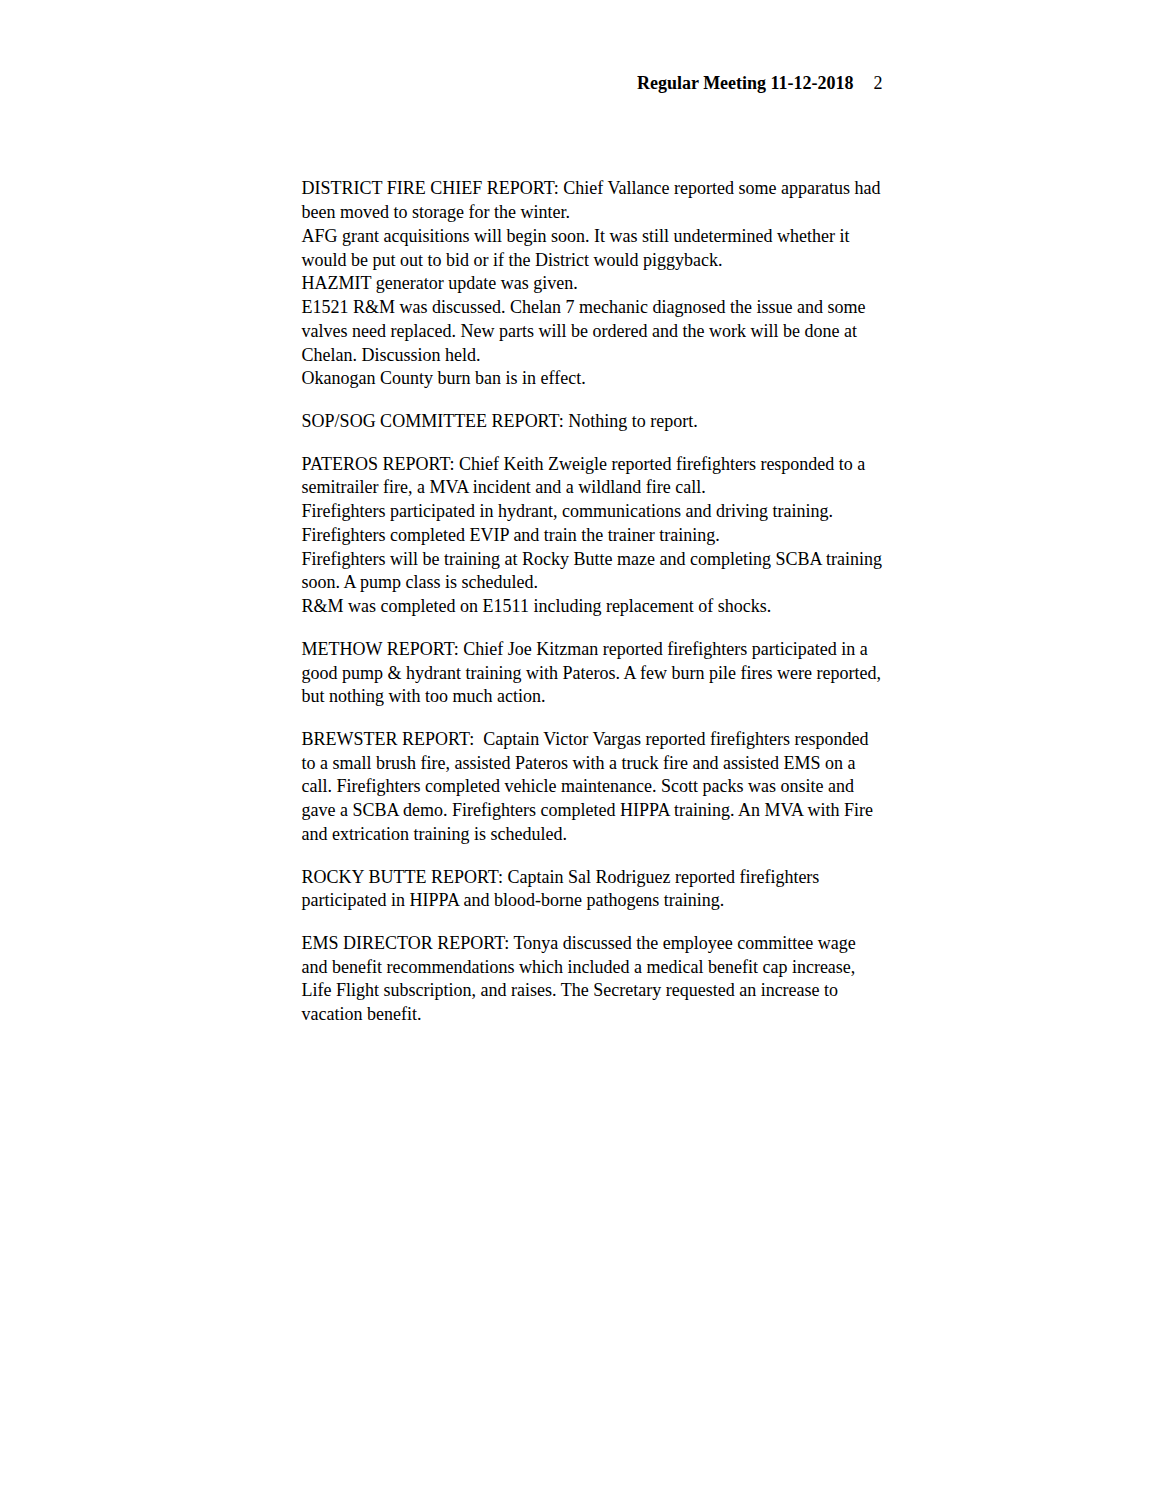Regular Meeting 11-12-20182
DISTRICT FIRE CHIEF REPORT: Chief Vallance reported some apparatus had been moved to storage for the winter.
AFG grant acquisitions will begin soon. It was still undetermined whether it would be put out to bid or if the District would piggyback.
HAZMIT generator update was given.
E1521 R&M was discussed. Chelan 7 mechanic diagnosed the issue and some valves need replaced. New parts will be ordered and the work will be done at Chelan. Discussion held.
Okanogan County burn ban is in effect.
SOP/SOG COMMITTEE REPORT: Nothing to report.
PATEROS REPORT: Chief Keith Zweigle reported firefighters responded to a semitrailer fire, a MVA incident and a wildland fire call.
Firefighters participated in hydrant, communications and driving training. Firefighters completed EVIP and train the trainer training.
Firefighters will be training at Rocky Butte maze and completing SCBA training soon. A pump class is scheduled.
R&M was completed on E1511 including replacement of shocks.
METHOW REPORT: Chief Joe Kitzman reported firefighters participated in a good pump & hydrant training with Pateros. A few burn pile fires were reported, but nothing with too much action.
BREWSTER REPORT: Captain Victor Vargas reported firefighters responded to a small brush fire, assisted Pateros with a truck fire and assisted EMS on a call. Firefighters completed vehicle maintenance. Scott packs was onsite and gave a SCBA demo. Firefighters completed HIPPA training. An MVA with Fire and extrication training is scheduled.
ROCKY BUTTE REPORT: Captain Sal Rodriguez reported firefighters participated in HIPPA and blood-borne pathogens training.
EMS DIRECTOR REPORT: Tonya discussed the employee committee wage and benefit recommendations which included a medical benefit cap increase, Life Flight subscription, and raises. The Secretary requested an increase to vacation benefit.